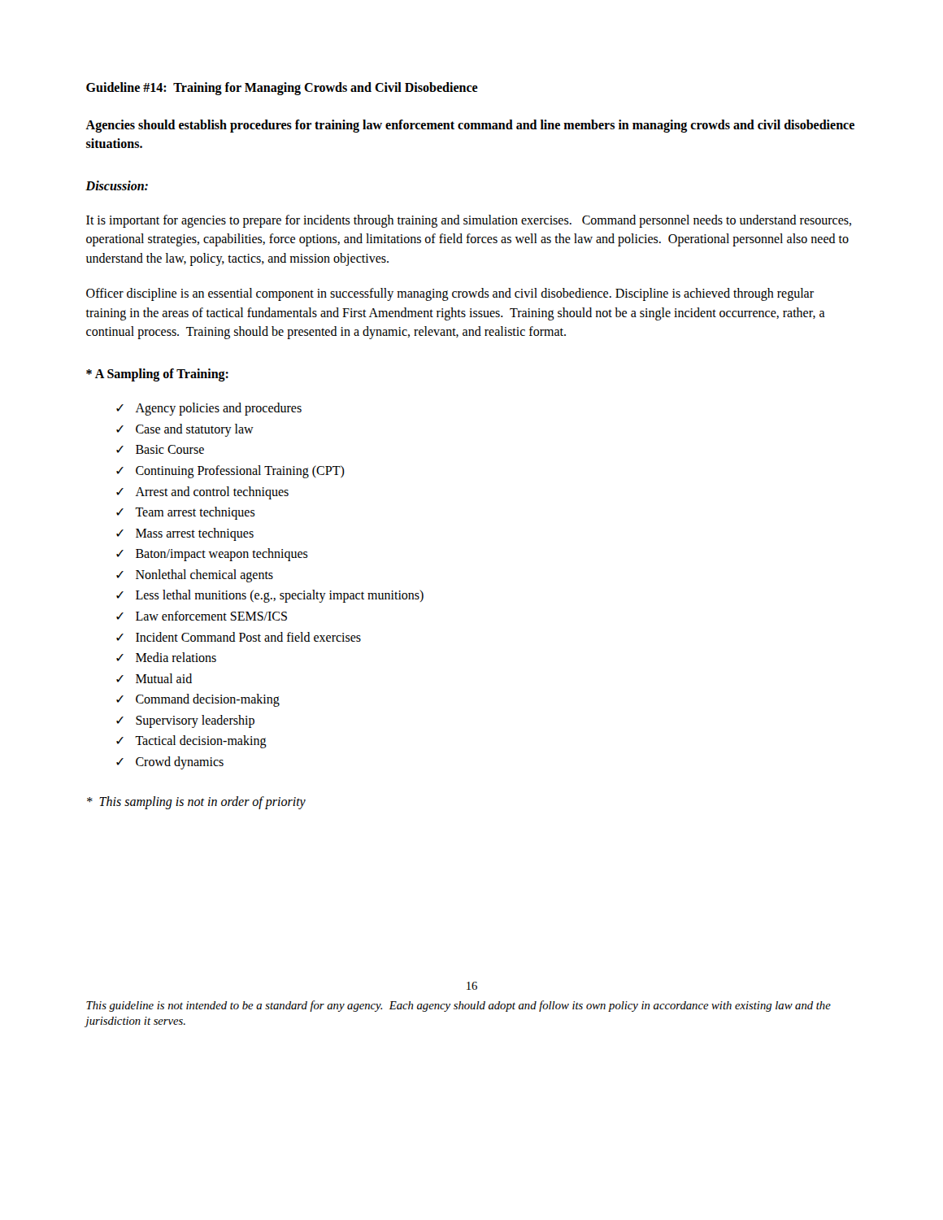Guideline #14: Training for Managing Crowds and Civil Disobedience
Agencies should establish procedures for training law enforcement command and line members in managing crowds and civil disobedience situations.
Discussion:
It is important for agencies to prepare for incidents through training and simulation exercises. Command personnel needs to understand resources, operational strategies, capabilities, force options, and limitations of field forces as well as the law and policies. Operational personnel also need to understand the law, policy, tactics, and mission objectives.
Officer discipline is an essential component in successfully managing crowds and civil disobedience. Discipline is achieved through regular training in the areas of tactical fundamentals and First Amendment rights issues. Training should not be a single incident occurrence, rather, a continual process. Training should be presented in a dynamic, relevant, and realistic format.
* A Sampling of Training:
Agency policies and procedures
Case and statutory law
Basic Course
Continuing Professional Training (CPT)
Arrest and control techniques
Team arrest techniques
Mass arrest techniques
Baton/impact weapon techniques
Nonlethal chemical agents
Less lethal munitions (e.g., specialty impact munitions)
Law enforcement SEMS/ICS
Incident Command Post and field exercises
Media relations
Mutual aid
Command decision-making
Supervisory leadership
Tactical decision-making
Crowd dynamics
* This sampling is not in order of priority
16
This guideline is not intended to be a standard for any agency. Each agency should adopt and follow its own policy in accordance with existing law and the jurisdiction it serves.